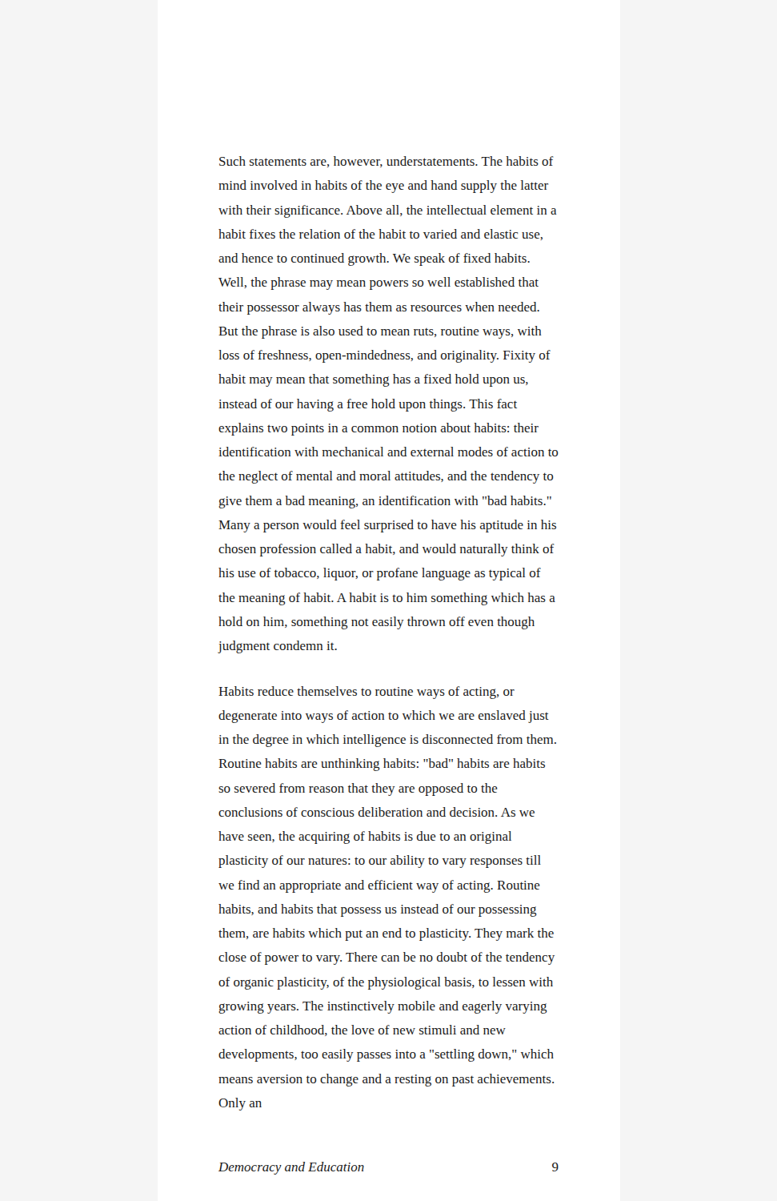Such statements are, however, understatements. The habits of mind involved in habits of the eye and hand supply the latter with their significance. Above all, the intellectual element in a habit fixes the relation of the habit to varied and elastic use, and hence to continued growth. We speak of fixed habits. Well, the phrase may mean powers so well established that their possessor always has them as resources when needed. But the phrase is also used to mean ruts, routine ways, with loss of freshness, open-mindedness, and originality. Fixity of habit may mean that something has a fixed hold upon us, instead of our having a free hold upon things. This fact explains two points in a common notion about habits: their identification with mechanical and external modes of action to the neglect of mental and moral attitudes, and the tendency to give them a bad meaning, an identification with "bad habits." Many a person would feel surprised to have his aptitude in his chosen profession called a habit, and would naturally think of his use of tobacco, liquor, or profane language as typical of the meaning of habit. A habit is to him something which has a hold on him, something not easily thrown off even though judgment condemn it.
Habits reduce themselves to routine ways of acting, or degenerate into ways of action to which we are enslaved just in the degree in which intelligence is disconnected from them. Routine habits are unthinking habits: "bad" habits are habits so severed from reason that they are opposed to the conclusions of conscious deliberation and decision. As we have seen, the acquiring of habits is due to an original plasticity of our natures: to our ability to vary responses till we find an appropriate and efficient way of acting. Routine habits, and habits that possess us instead of our possessing them, are habits which put an end to plasticity. They mark the close of power to vary. There can be no doubt of the tendency of organic plasticity, of the physiological basis, to lessen with growing years. The instinctively mobile and eagerly varying action of childhood, the love of new stimuli and new developments, too easily passes into a "settling down," which means aversion to change and a resting on past achievements. Only an
Democracy and Education 9